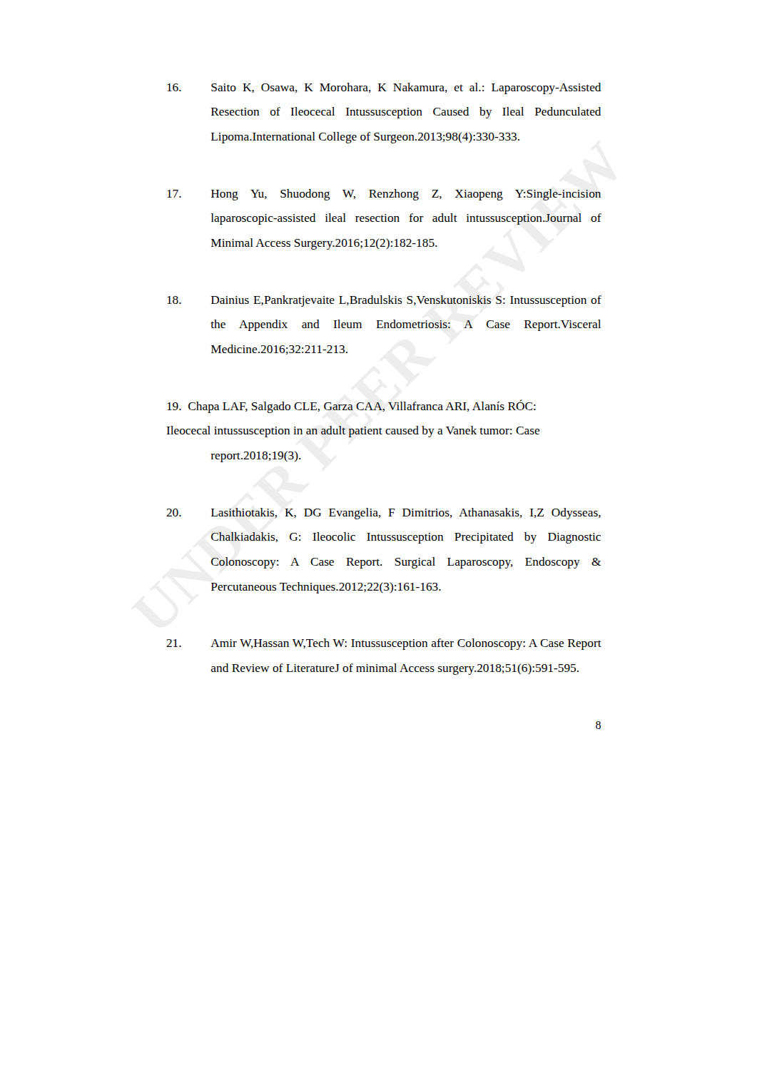UNDER PEER REVIEW
16. Saito K, Osawa, K Morohara, K Nakamura, et al.: Laparoscopy-Assisted Resection of Ileocecal Intussusception Caused by Ileal Pedunculated Lipoma.International College of Surgeon.2013;98(4):330-333.
17. Hong Yu, Shuodong W, Renzhong Z, Xiaopeng Y:Single-incision laparoscopic-assisted ileal resection for adult intussusception.Journal of Minimal Access Surgery.2016;12(2):182-185.
18. Dainius E,Pankratjevaite L,Bradulskis S,Venskutoniskis S: Intussusception of the Appendix and Ileum Endometriosis: A Case Report.Visceral Medicine.2016;32:211-213.
19. Chapa LAF, Salgado CLE, Garza CAA, Villafranca ARI, Alanís RÓC:
Ileocecal intussusception in an adult patient caused by a Vanek tumor: Case
report.2018;19(3).
20. Lasithiotakis, K, DG Evangelia, F Dimitrios, Athanasakis, I,Z Odysseas, Chalkiadakis, G: Ileocolic Intussusception Precipitated by Diagnostic Colonoscopy: A Case Report. Surgical Laparoscopy, Endoscopy & Percutaneous Techniques.2012;22(3):161-163.
21. Amir W,Hassan W,Tech W: Intussusception after Colonoscopy: A Case Report and Review of LiteratureJ of minimal Access surgery.2018;51(6):591-595.
8